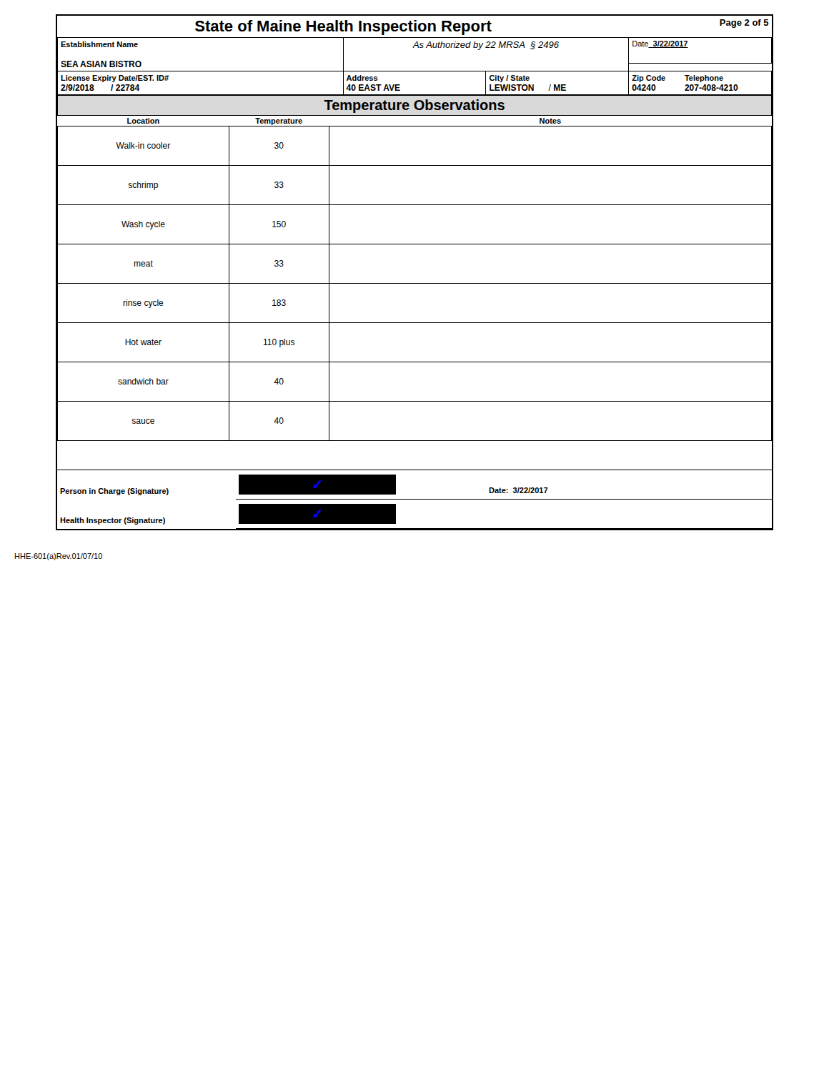| State of Maine Health Inspection Report | Page 2 of 5 |
| Establishment Name SEA ASIAN BISTRO | As Authorized by 22 MRSA § 2496 | Date 3/22/2017 |
| License Expiry Date/EST. ID# 2/9/2018 / 22784 | Address 40 EAST AVE | City / State LEWISTON / ME | / Zip Code 04240 / Telephone 207-408-4210 / |
Temperature Observations
| Location | Temperature | Notes |
| --- | --- | --- |
| Walk-in cooler | 30 | |
| schrimp | 33 | |
| Wash cycle | 150 | |
| meat | 33 | |
| rinse cycle | 183 | |
| Hot water | 110 plus | |
| sandwich bar | 40 | |
| sauce | 40 | |
| Person in Charge (Signature) | ✓ | Date: 3/22/2017 |
| Health Inspector (Signature) | ✓ | |
HHE-601(a)Rev.01/07/10